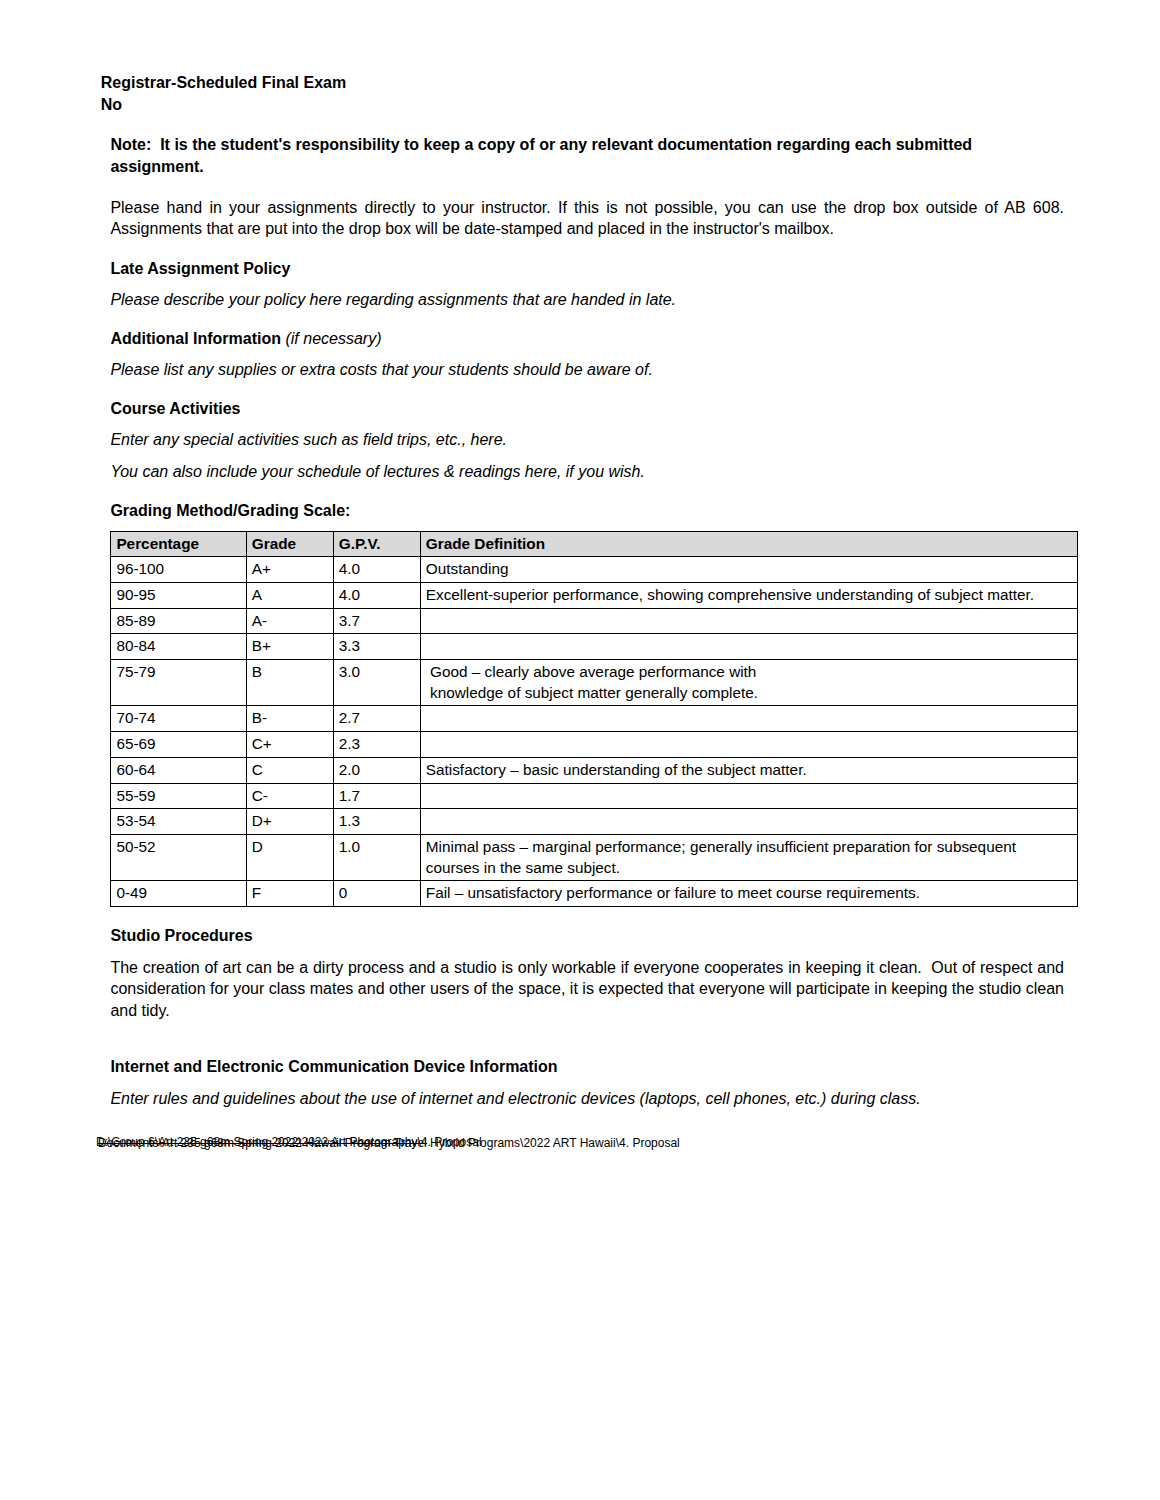Registrar-Scheduled Final Exam
No
Note: It is the student's responsibility to keep a copy of or any relevant documentation regarding each submitted assignment.
Please hand in your assignments directly to your instructor. If this is not possible, you can use the drop box outside of AB 608. Assignments that are put into the drop box will be date-stamped and placed in the instructor's mailbox.
Late Assignment Policy
Please describe your policy here regarding assignments that are handed in late.
Additional Information (if necessary)
Please list any supplies or extra costs that your students should be aware of.
Course Activities
Enter any special activities such as field trips, etc., here.
You can also include your schedule of lectures & readings here, if you wish.
Grading Method/Grading Scale:
| Percentage | Grade | G.P.V. | Grade Definition |
| --- | --- | --- | --- |
| 96-100 | A+ | 4.0 | Outstanding |
| 90-95 | A | 4.0 | Excellent-superior performance, showing comprehensive understanding of subject matter. |
| 85-89 | A- | 3.7 | |
| 80-84 | B+ | 3.3 | |
| 75-79 | B | 3.0 | Good – clearly above average performance with knowledge of subject matter generally complete. |
| 70-74 | B- | 2.7 | |
| 65-69 | C+ | 2.3 | |
| 60-64 | C | 2.0 | Satisfactory – basic understanding of the subject matter. |
| 55-59 | C- | 1.7 | |
| 53-54 | D+ | 1.3 | |
| 50-52 | D | 1.0 | Minimal pass – marginal performance; generally insufficient preparation for subsequent courses in the same subject. |
| 0-49 | F | 0 | Fail – unsatisfactory performance or failure to meet course requirements. |
Studio Procedures
The creation of art can be a dirty process and a studio is only workable if everyone cooperates in keeping it clean. Out of respect and consideration for your class mates and other users of the space, it is expected that everyone will participate in keeping the studio clean and tidy.
Internet and Electronic Communication Device Information
Enter rules and guidelines about the use of internet and electronic devices (laptops, cell phones, etc.) during class.
D:\Group 6\Art 235 g68m Spring 2022\2022 Art Photography\4. Proposal Documents\Art 235 g68m Spring 2022 Hawaii Program Travel Hybrid Programs\2022 ART Hawaii\4. Proposal